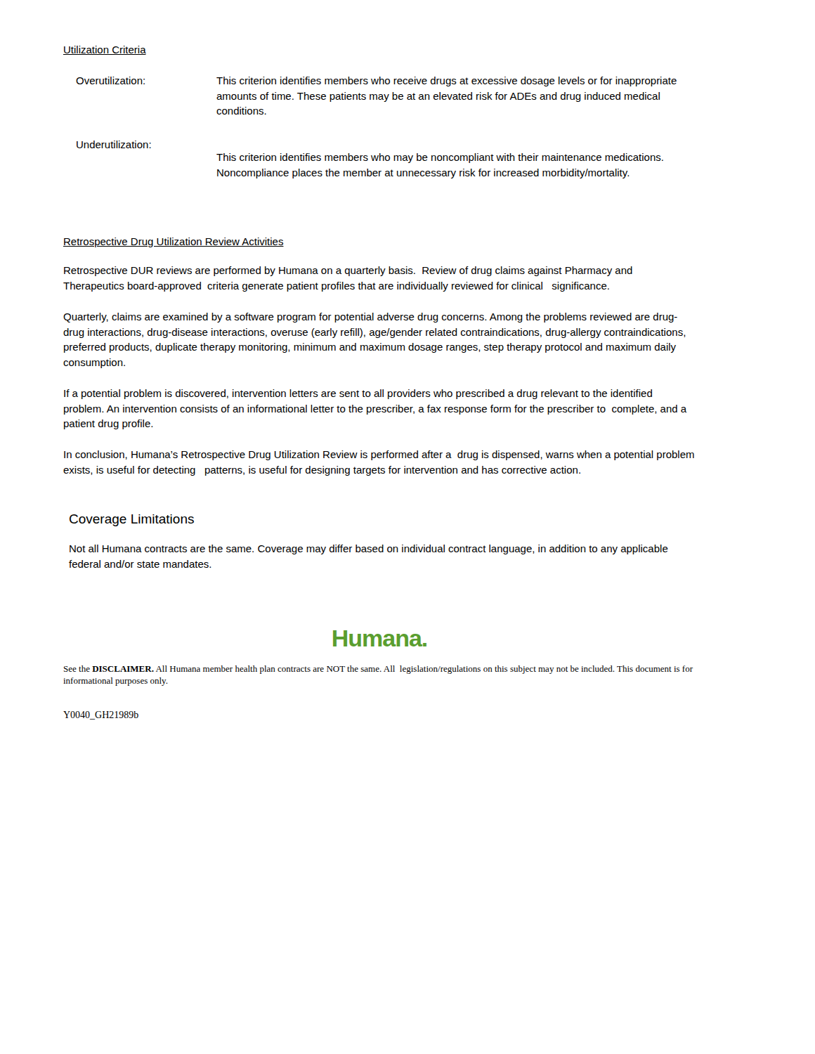Utilization Criteria
| Overutilization: | This criterion identifies members who receive drugs at excessive dosage levels or for inappropriate amounts of time. These patients may be at an elevated risk for ADEs and drug induced medical conditions. |
| Underutilization: | This criterion identifies members who may be noncompliant with their maintenance medications. Noncompliance places the member at unnecessary risk for increased morbidity/mortality. |
Retrospective Drug Utilization Review Activities
Retrospective DUR reviews are performed by Humana on a quarterly basis. Review of drug claims against Pharmacy and Therapeutics board-approved criteria generate patient profiles that are individually reviewed for clinical significance.
Quarterly, claims are examined by a software program for potential adverse drug concerns. Among the problems reviewed are drug-drug interactions, drug-disease interactions, overuse (early refill), age/gender related contraindications, drug-allergy contraindications, preferred products, duplicate therapy monitoring, minimum and maximum dosage ranges, step therapy protocol and maximum daily consumption.
If a potential problem is discovered, intervention letters are sent to all providers who prescribed a drug relevant to the identified problem. An intervention consists of an informational letter to the prescriber, a fax response form for the prescriber to complete, and a patient drug profile.
In conclusion, Humana’s Retrospective Drug Utilization Review is performed after a drug is dispensed, warns when a potential problem exists, is useful for detecting patterns, is useful for designing targets for intervention and has corrective action.
Coverage Limitations
Not all Humana contracts are the same. Coverage may differ based on individual contract language, in addition to any applicable federal and/or state mandates.
Humana.
See the DISCLAIMER. All Humana member health plan contracts are NOT the same. All legislation/regulations on this subject may not be included. This document is for informational purposes only.
Y0040_GH21989b